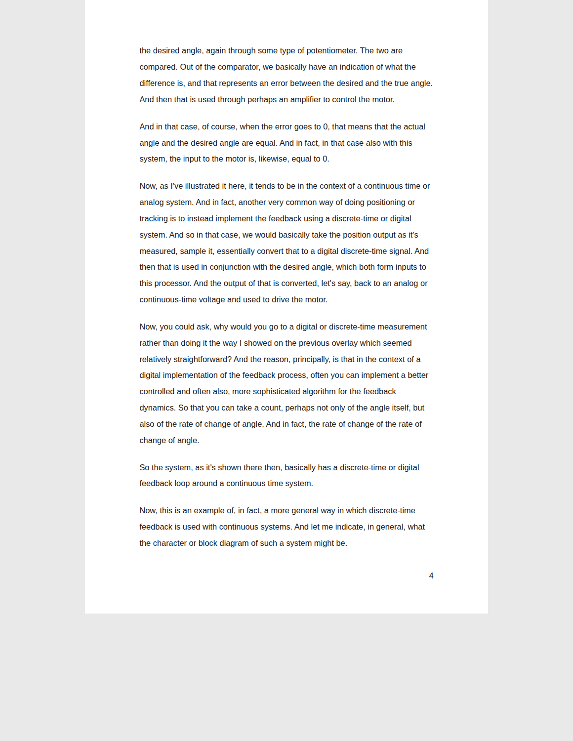the desired angle, again through some type of potentiometer. The two are compared. Out of the comparator, we basically have an indication of what the difference is, and that represents an error between the desired and the true angle. And then that is used through perhaps an amplifier to control the motor.
And in that case, of course, when the error goes to 0, that means that the actual angle and the desired angle are equal. And in fact, in that case also with this system, the input to the motor is, likewise, equal to 0.
Now, as I've illustrated it here, it tends to be in the context of a continuous time or analog system. And in fact, another very common way of doing positioning or tracking is to instead implement the feedback using a discrete-time or digital system. And so in that case, we would basically take the position output as it's measured, sample it, essentially convert that to a digital discrete-time signal. And then that is used in conjunction with the desired angle, which both form inputs to this processor. And the output of that is converted, let's say, back to an analog or continuous-time voltage and used to drive the motor.
Now, you could ask, why would you go to a digital or discrete-time measurement rather than doing it the way I showed on the previous overlay which seemed relatively straightforward? And the reason, principally, is that in the context of a digital implementation of the feedback process, often you can implement a better controlled and often also, more sophisticated algorithm for the feedback dynamics. So that you can take a count, perhaps not only of the angle itself, but also of the rate of change of angle. And in fact, the rate of change of the rate of change of angle.
So the system, as it's shown there then, basically has a discrete-time or digital feedback loop around a continuous time system.
Now, this is an example of, in fact, a more general way in which discrete-time feedback is used with continuous systems. And let me indicate, in general, what the character or block diagram of such a system might be.
4